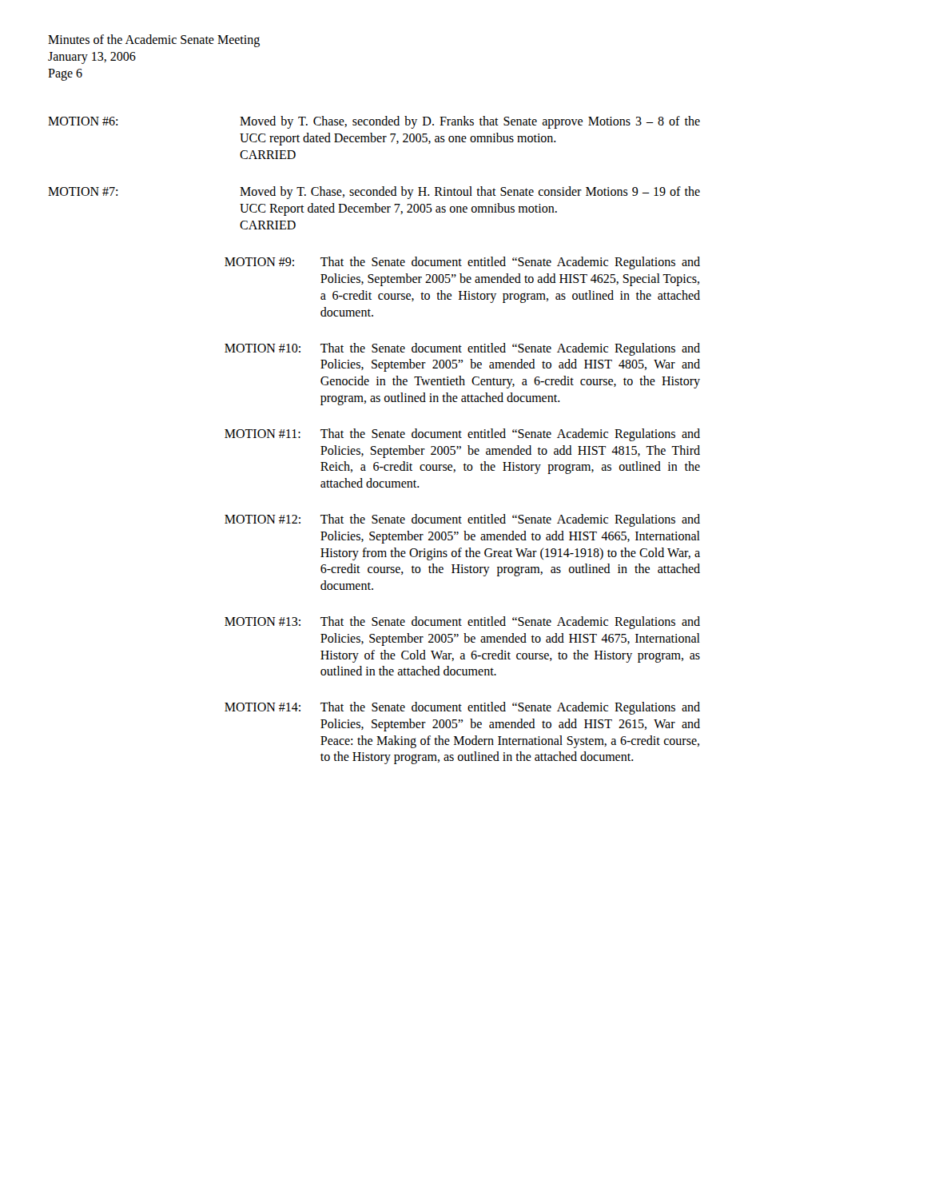Minutes of the Academic Senate Meeting
January 13, 2006
Page 6
MOTION #6:
Moved by T. Chase, seconded by D. Franks that Senate approve Motions 3 – 8 of the UCC report dated December 7, 2005, as one omnibus motion. CARRIED
MOTION #7:
Moved by T. Chase, seconded by H. Rintoul that Senate consider Motions 9 – 19 of the UCC Report dated December 7, 2005 as one omnibus motion. CARRIED
MOTION #9:
That the Senate document entitled “Senate Academic Regulations and Policies, September 2005” be amended to add HIST 4625, Special Topics, a 6-credit course, to the History program, as outlined in the attached document.
MOTION #10:
That the Senate document entitled “Senate Academic Regulations and Policies, September 2005” be amended to add HIST 4805, War and Genocide in the Twentieth Century, a 6-credit course, to the History program, as outlined in the attached document.
MOTION #11:
That the Senate document entitled “Senate Academic Regulations and Policies, September 2005” be amended to add HIST 4815, The Third Reich, a 6-credit course, to the History program, as outlined in the attached document.
MOTION #12:
That the Senate document entitled “Senate Academic Regulations and Policies, September 2005” be amended to add HIST 4665, International History from the Origins of the Great War (1914-1918) to the Cold War, a 6-credit course, to the History program, as outlined in the attached document.
MOTION #13:
That the Senate document entitled “Senate Academic Regulations and Policies, September 2005” be amended to add HIST 4675, International History of the Cold War, a 6-credit course, to the History program, as outlined in the attached document.
MOTION #14:
That the Senate document entitled “Senate Academic Regulations and Policies, September 2005” be amended to add HIST 2615, War and Peace: the Making of the Modern International System, a 6-credit course, to the History program, as outlined in the attached document.